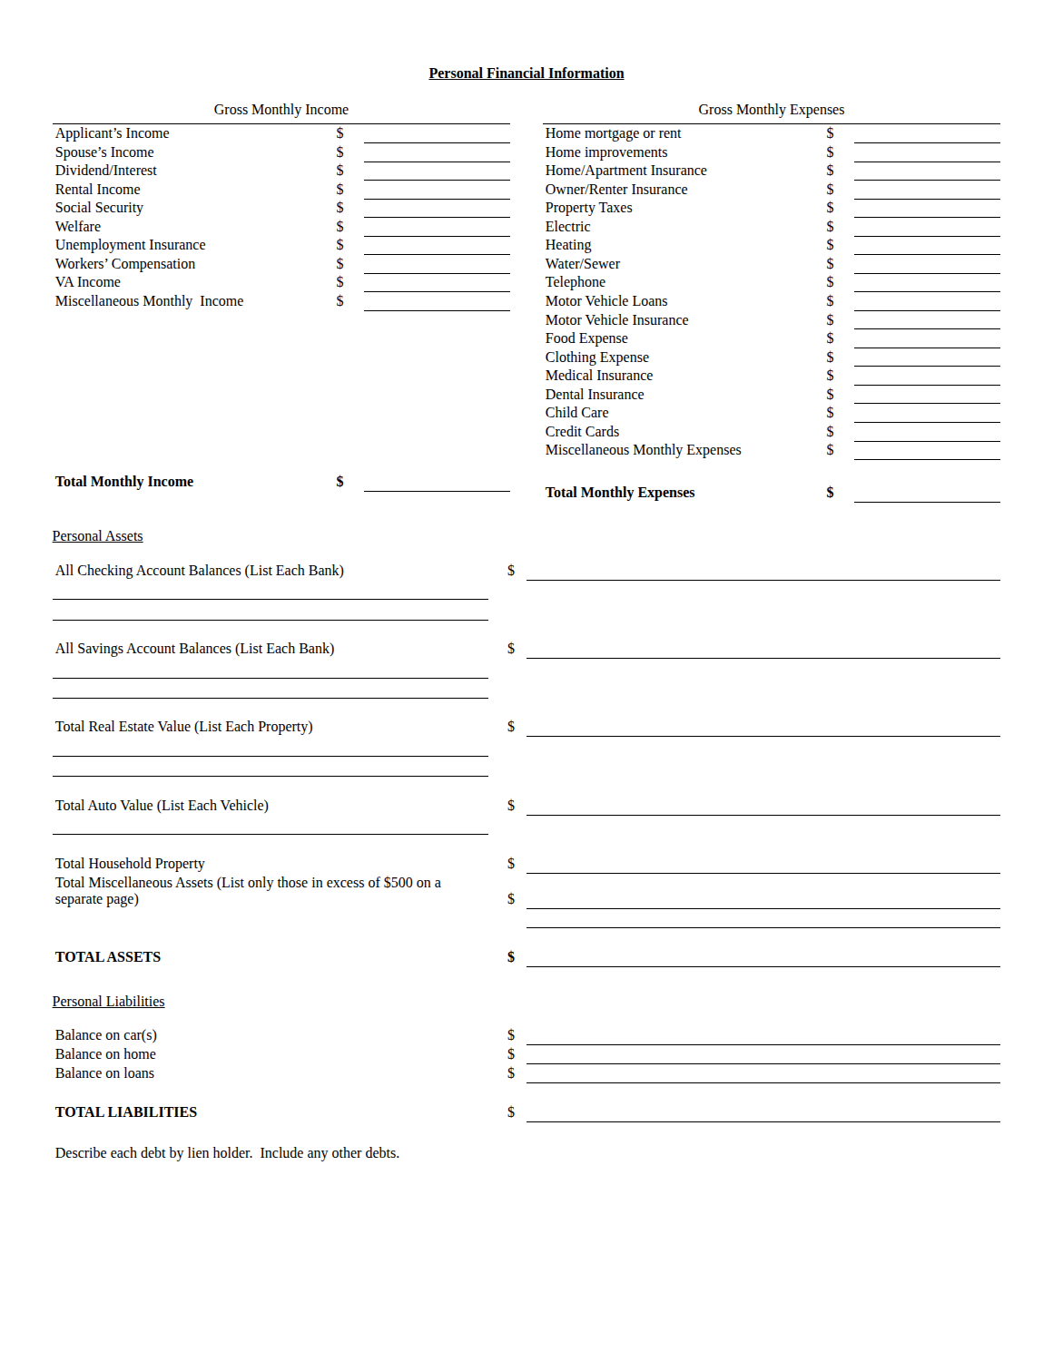Personal Financial Information
Gross Monthly Income
| Applicant’s Income | $ | |
| Spouse’s Income | $ | |
| Dividend/Interest | $ | |
| Rental Income | $ | |
| Social Security | $ | |
| Welfare | $ | |
| Unemployment Insurance | $ | |
| Workers’ Compensation | $ | |
| VA Income | $ | |
| Miscellaneous Monthly Income | $ | |
| Total Monthly Income | $ | |
Gross Monthly Expenses
| Home mortgage or rent | $ | |
| Home improvements | $ | |
| Home/Apartment Insurance | $ | |
| Owner/Renter Insurance | $ | |
| Property Taxes | $ | |
| Electric | $ | |
| Heating | $ | |
| Water/Sewer | $ | |
| Telephone | $ | |
| Motor Vehicle Loans | $ | |
| Motor Vehicle Insurance | $ | |
| Food Expense | $ | |
| Clothing Expense | $ | |
| Medical Insurance | $ | |
| Dental Insurance | $ | |
| Child Care | $ | |
| Credit Cards | $ | |
| Miscellaneous Monthly Expenses | $ | |
| Total Monthly Expenses | $ | |
Personal Assets
| All Checking Account Balances (List Each Bank) | | $ | |
| All Savings Account Balances (List Each Bank) | | $ | |
| Total Real Estate Value (List Each Property) | | $ | |
| Total Auto Value (List Each Vehicle) | | $ | |
| Total Household Property | | $ | |
| Total Miscellaneous Assets (List only those in excess of $500 on a separate page) | | $ | |
| TOTAL ASSETS | | $ | |
Personal Liabilities
| Balance on car(s) | | $ | |
| Balance on home | | $ | |
| Balance on loans | | $ | |
| TOTAL LIABILITIES | | $ | |
Describe each debt by lien holder. Include any other debts.